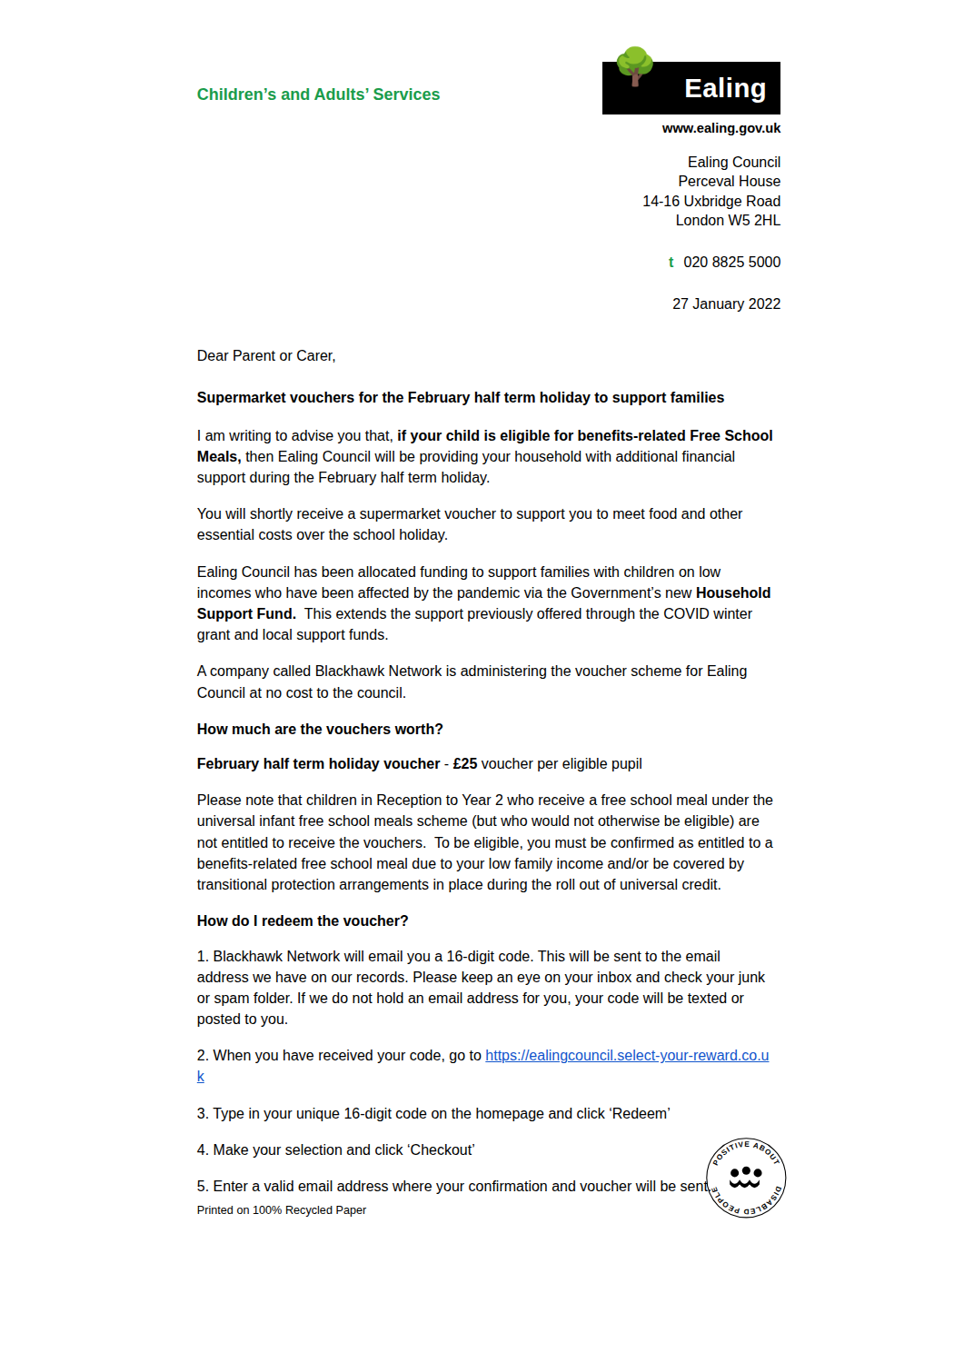Children’s and Adults’ Services
🌳 Ealing
www.ealing.gov.uk
Ealing Council
Perceval House
14-16 Uxbridge Road
London W5 2HL
t020 8825 5000
27 January 2022
Dear Parent or Carer,
Supermarket vouchers for the February half term holiday to support families
I am writing to advise you that, if your child is eligible for benefits-related Free School Meals, then Ealing Council will be providing your household with additional financial support during the February half term holiday.
You will shortly receive a supermarket voucher to support you to meet food and other essential costs over the school holiday.
Ealing Council has been allocated funding to support families with children on low incomes who have been affected by the pandemic via the Government’s new Household Support Fund. This extends the support previously offered through the COVID winter grant and local support funds.
A company called Blackhawk Network is administering the voucher scheme for Ealing Council at no cost to the council.
How much are the vouchers worth?
February half term holiday voucher - £25 voucher per eligible pupil
Please note that children in Reception to Year 2 who receive a free school meal under the universal infant free school meals scheme (but who would not otherwise be eligible) are not entitled to receive the vouchers. To be eligible, you must be confirmed as entitled to a benefits-related free school meal due to your low family income and/or be covered by transitional protection arrangements in place during the roll out of universal credit.
How do I redeem the voucher?
1. Blackhawk Network will email you a 16-digit code. This will be sent to the email address we have on our records. Please keep an eye on your inbox and check your junk or spam folder. If we do not hold an email address for you, your code will be texted or posted to you.
2. When you have received your code, go to https://ealingcouncil.select-your-reward.co.uk
3. Type in your unique 16-digit code on the homepage and click ‘Redeem’
4. Make your selection and click ‘Checkout’
5. Enter a valid email address where your confirmation and voucher will be sent.
Printed on 100% Recycled Paper
POSITIVE ABOUT DISABLED PEOPLE